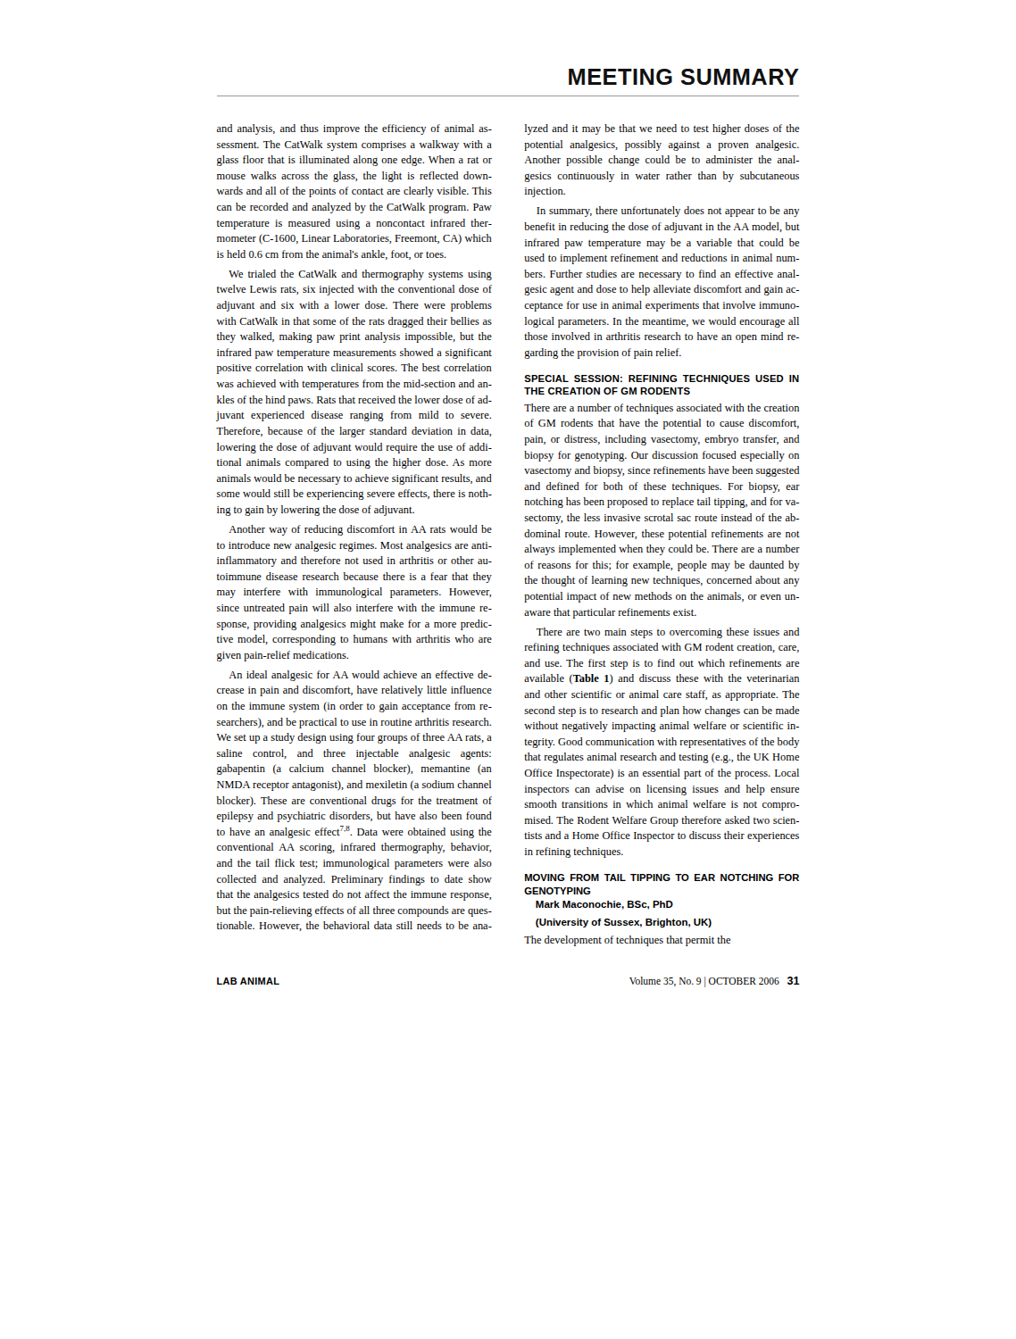MEETING SUMMARY
and analysis, and thus improve the efficiency of animal assessment. The CatWalk system comprises a walkway with a glass floor that is illuminated along one edge. When a rat or mouse walks across the glass, the light is reflected downwards and all of the points of contact are clearly visible. This can be recorded and analyzed by the CatWalk program. Paw temperature is measured using a noncontact infrared thermometer (C-1600, Linear Laboratories, Freemont, CA) which is held 0.6 cm from the animal's ankle, foot, or toes.
We trialed the CatWalk and thermography systems using twelve Lewis rats, six injected with the conventional dose of adjuvant and six with a lower dose. There were problems with CatWalk in that some of the rats dragged their bellies as they walked, making paw print analysis impossible, but the infrared paw temperature measurements showed a significant positive correlation with clinical scores. The best correlation was achieved with temperatures from the mid-section and ankles of the hind paws. Rats that received the lower dose of adjuvant experienced disease ranging from mild to severe. Therefore, because of the larger standard deviation in data, lowering the dose of adjuvant would require the use of additional animals compared to using the higher dose. As more animals would be necessary to achieve significant results, and some would still be experiencing severe effects, there is nothing to gain by lowering the dose of adjuvant.
Another way of reducing discomfort in AA rats would be to introduce new analgesic regimes. Most analgesics are anti-inflammatory and therefore not used in arthritis or other autoimmune disease research because there is a fear that they may interfere with immunological parameters. However, since untreated pain will also interfere with the immune response, providing analgesics might make for a more predictive model, corresponding to humans with arthritis who are given pain-relief medications.
An ideal analgesic for AA would achieve an effective decrease in pain and discomfort, have relatively little influence on the immune system (in order to gain acceptance from researchers), and be practical to use in routine arthritis research. We set up a study design using four groups of three AA rats, a saline control, and three injectable analgesic agents: gabapentin (a calcium channel blocker), memantine (an NMDA receptor antagonist), and mexiletin (a sodium channel blocker). These are conventional drugs for the treatment of epilepsy and psychiatric disorders, but have also been found to have an analgesic effect7,8. Data were obtained using the conventional AA scoring, infrared thermography, behavior, and the tail flick test; immunological parameters were also collected and analyzed. Preliminary findings to date show that the analgesics tested do not affect the immune response, but the pain-relieving effects of all three compounds are questionable. However, the behavioral data still needs to be analyzed and it may be that we need to test higher doses of the potential analgesics, possibly against a proven analgesic. Another possible change could be to administer the analgesics continuously in water rather than by subcutaneous injection.
In summary, there unfortunately does not appear to be any benefit in reducing the dose of adjuvant in the AA model, but infrared paw temperature may be a variable that could be used to implement refinement and reductions in animal numbers. Further studies are necessary to find an effective analgesic agent and dose to help alleviate discomfort and gain acceptance for use in animal experiments that involve immunological parameters. In the meantime, we would encourage all those involved in arthritis research to have an open mind regarding the provision of pain relief.
Special session: Refining techniques used in the creation of GM rodents
There are a number of techniques associated with the creation of GM rodents that have the potential to cause discomfort, pain, or distress, including vasectomy, embryo transfer, and biopsy for genotyping. Our discussion focused especially on vasectomy and biopsy, since refinements have been suggested and defined for both of these techniques. For biopsy, ear notching has been proposed to replace tail tipping, and for vasectomy, the less invasive scrotal sac route instead of the abdominal route. However, these potential refinements are not always implemented when they could be. There are a number of reasons for this; for example, people may be daunted by the thought of learning new techniques, concerned about any potential impact of new methods on the animals, or even unaware that particular refinements exist.
There are two main steps to overcoming these issues and refining techniques associated with GM rodent creation, care, and use. The first step is to find out which refinements are available (Table 1) and discuss these with the veterinarian and other scientific or animal care staff, as appropriate. The second step is to research and plan how changes can be made without negatively impacting animal welfare or scientific integrity. Good communication with representatives of the body that regulates animal research and testing (e.g., the UK Home Office Inspectorate) is an essential part of the process. Local inspectors can advise on licensing issues and help ensure smooth transitions in which animal welfare is not compromised. The Rodent Welfare Group therefore asked two scientists and a Home Office Inspector to discuss their experiences in refining techniques.
Moving from tail tipping to ear notching for genotyping
Mark Maconochie, BSc, PhD
(University of Sussex, Brighton, UK)
The development of techniques that permit the
LAB ANIMAL
Volume 35, No. 9 | OCTOBER 2006 31